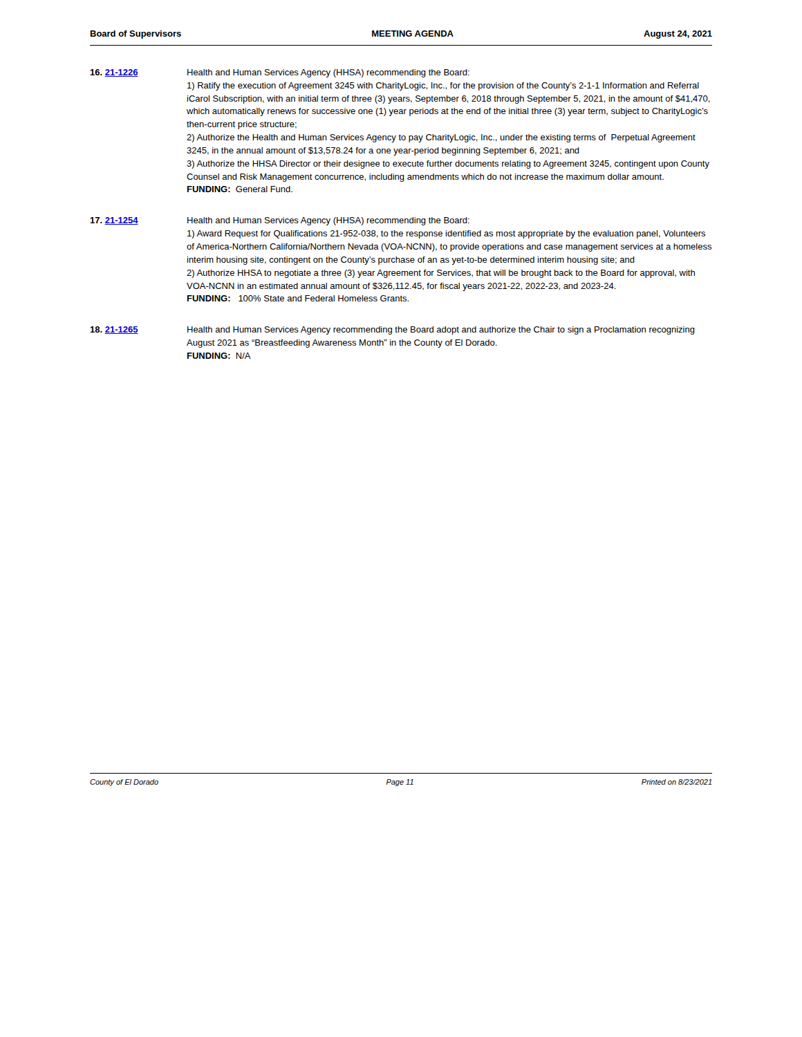Board of Supervisors
MEETING AGENDA
August 24, 2021
16. 21-1226
Health and Human Services Agency (HHSA) recommending the Board:
1) Ratify the execution of Agreement 3245 with CharityLogic, Inc., for the provision of the County’s 2-1-1 Information and Referral iCarol Subscription, with an initial term of three (3) years, September 6, 2018 through September 5, 2021, in the amount of $41,470, which automatically renews for successive one (1) year periods at the end of the initial three (3) year term, subject to CharityLogic’s then-current price structure;
2) Authorize the Health and Human Services Agency to pay CharityLogic, Inc., under the existing terms of Perpetual Agreement 3245, in the annual amount of $13,578.24 for a one year-period beginning September 6, 2021; and
3) Authorize the HHSA Director or their designee to execute further documents relating to Agreement 3245, contingent upon County Counsel and Risk Management concurrence, including amendments which do not increase the maximum dollar amount.
FUNDING: General Fund.
17. 21-1254
Health and Human Services Agency (HHSA) recommending the Board:
1) Award Request for Qualifications 21-952-038, to the response identified as most appropriate by the evaluation panel, Volunteers of America-Northern California/Northern Nevada (VOA-NCNN), to provide operations and case management services at a homeless interim housing site, contingent on the County’s purchase of an as yet-to-be determined interim housing site; and
2) Authorize HHSA to negotiate a three (3) year Agreement for Services, that will be brought back to the Board for approval, with VOA-NCNN in an estimated annual amount of $326,112.45, for fiscal years 2021-22, 2022-23, and 2023-24.
FUNDING: 100% State and Federal Homeless Grants.
18. 21-1265
Health and Human Services Agency recommending the Board adopt and authorize the Chair to sign a Proclamation recognizing August 2021 as “Breastfeeding Awareness Month” in the County of El Dorado.
FUNDING: N/A
County of El Dorado
Page 11
Printed on 8/23/2021